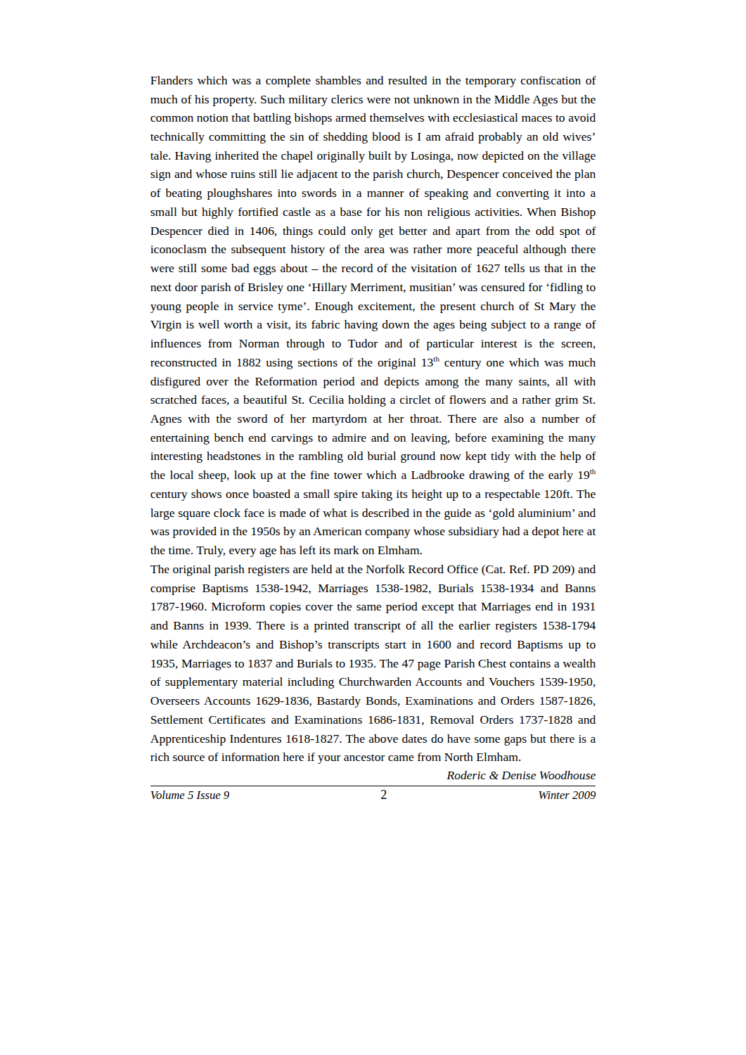Flanders which was a complete shambles and resulted in the temporary confiscation of much of his property. Such military clerics were not unknown in the Middle Ages but the common notion that battling bishops armed themselves with ecclesiastical maces to avoid technically committing the sin of shedding blood is I am afraid probably an old wives’ tale. Having inherited the chapel originally built by Losinga, now depicted on the village sign and whose ruins still lie adjacent to the parish church, Despencer conceived the plan of beating ploughshares into swords in a manner of speaking and converting it into a small but highly fortified castle as a base for his non religious activities. When Bishop Despencer died in 1406, things could only get better and apart from the odd spot of iconoclasm the subsequent history of the area was rather more peaceful although there were still some bad eggs about – the record of the visitation of 1627 tells us that in the next door parish of Brisley one ‘Hillary Merriment, musitian’ was censured for ‘fidling to young people in service tyme’. Enough excitement, the present church of St Mary the Virgin is well worth a visit, its fabric having down the ages being subject to a range of influences from Norman through to Tudor and of particular interest is the screen, reconstructed in 1882 using sections of the original 13th century one which was much disfigured over the Reformation period and depicts among the many saints, all with scratched faces, a beautiful St. Cecilia holding a circlet of flowers and a rather grim St. Agnes with the sword of her martyrdom at her throat. There are also a number of entertaining bench end carvings to admire and on leaving, before examining the many interesting headstones in the rambling old burial ground now kept tidy with the help of the local sheep, look up at the fine tower which a Ladbrooke drawing of the early 19th century shows once boasted a small spire taking its height up to a respectable 120ft. The large square clock face is made of what is described in the guide as ‘gold aluminium’ and was provided in the 1950s by an American company whose subsidiary had a depot here at the time. Truly, every age has left its mark on Elmham.
The original parish registers are held at the Norfolk Record Office (Cat. Ref. PD 209) and comprise Baptisms 1538-1942, Marriages 1538-1982, Burials 1538-1934 and Banns 1787-1960. Microform copies cover the same period except that Marriages end in 1931 and Banns in 1939. There is a printed transcript of all the earlier registers 1538-1794 while Archdeacon’s and Bishop’s transcripts start in 1600 and record Baptisms up to 1935, Marriages to 1837 and Burials to 1935. The 47 page Parish Chest contains a wealth of supplementary material including Churchwarden Accounts and Vouchers 1539-1950, Overseers Accounts 1629-1836, Bastardy Bonds, Examinations and Orders 1587-1826, Settlement Certificates and Examinations 1686-1831, Removal Orders 1737-1828 and Apprenticeship Indentures 1618-1827. The above dates do have some gaps but there is a rich source of information here if your ancestor came from North Elmham.
Roderic & Denise Woodhouse
Volume 5 Issue 9 2 Winter 2009